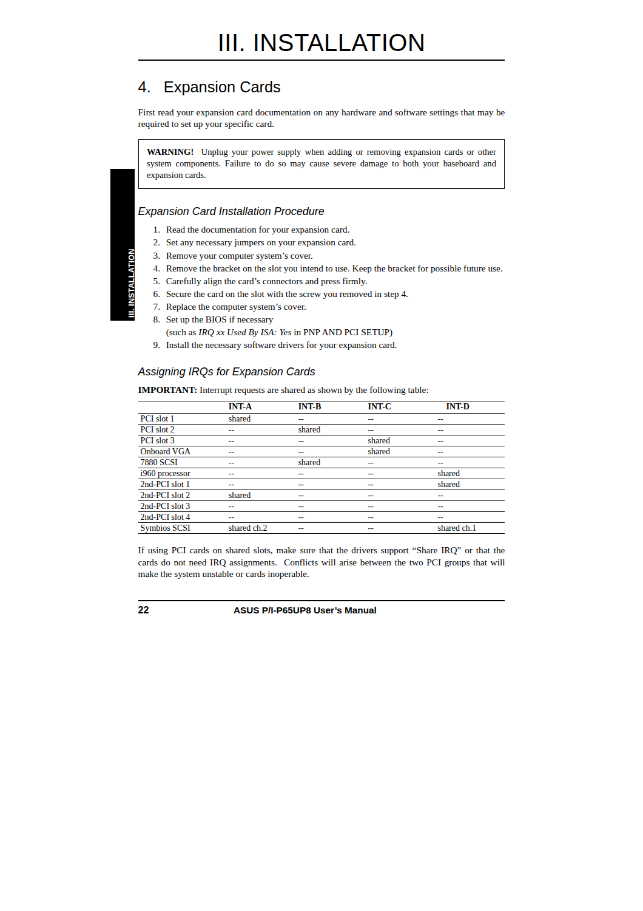III. INSTALLATION
III. INSTALLATION
(Expansion Cards)
4. Expansion Cards
First read your expansion card documentation on any hardware and software settings that may be required to set up your specific card.
WARNING! Unplug your power supply when adding or removing expansion cards or other system components. Failure to do so may cause severe damage to both your baseboard and expansion cards.
Expansion Card Installation Procedure
Read the documentation for your expansion card.
Set any necessary jumpers on your expansion card.
Remove your computer system’s cover.
Remove the bracket on the slot you intend to use. Keep the bracket for possible future use.
Carefully align the card’s connectors and press firmly.
Secure the card on the slot with the screw you removed in step 4.
Replace the computer system’s cover.
Set up the BIOS if necessary
(such as IRQ xx Used By ISA: Yes in PNP AND PCI SETUP)
Install the necessary software drivers for your expansion card.
Assigning IRQs for Expansion Cards
IMPORTANT: Interrupt requests are shared as shown by the following table:
| | INT-A | INT-B | INT-C | INT-D |
| --- | --- | --- | --- | --- |
| PCI slot 1 | shared | -- | -- | -- |
| PCI slot 2 | -- | shared | -- | -- |
| PCI slot 3 | -- | -- | shared | -- |
| Onboard VGA | -- | -- | shared | -- |
| 7880 SCSI | -- | shared | -- | -- |
| i960 processor | -- | -- | -- | shared |
| 2nd-PCI slot 1 | -- | -- | -- | shared |
| 2nd-PCI slot 2 | shared | -- | -- | -- |
| 2nd-PCI slot 3 | -- | -- | -- | -- |
| 2nd-PCI slot 4 | -- | -- | -- | -- |
| Symbios SCSI | shared ch.2 | -- | -- | shared ch.1 |
If using PCI cards on shared slots, make sure that the drivers support “Share IRQ” or that the cards do not need IRQ assignments. Conflicts will arise between the two PCI groups that will make the system unstable or cards inoperable.
22 ASUS P/I-P65UP8 User’s Manual